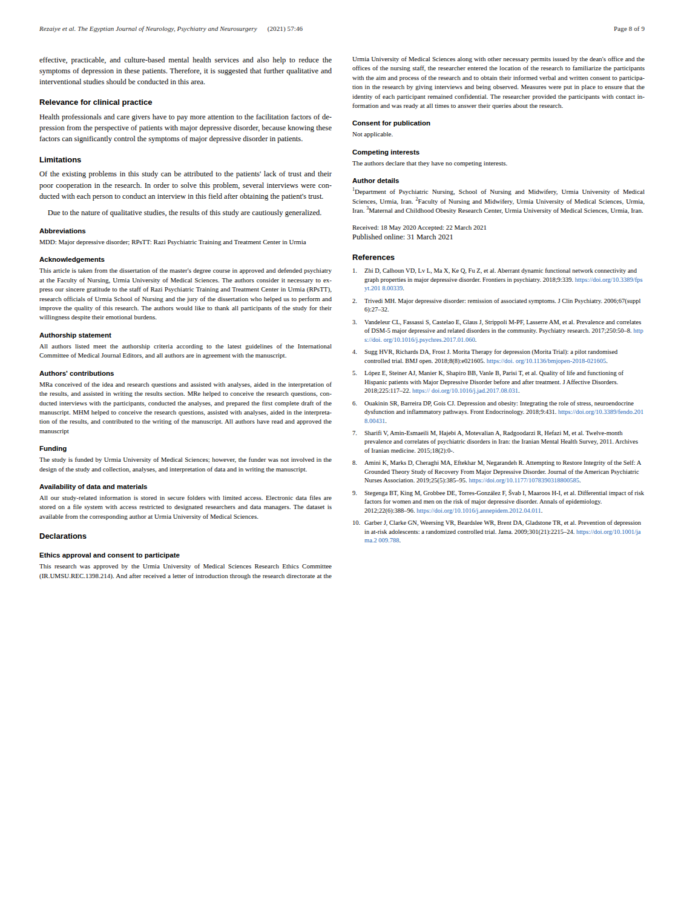Rezaiye et al. The Egyptian Journal of Neurology, Psychiatry and Neurosurgery (2021) 57:46
Page 8 of 9
effective, practicable, and culture-based mental health services and also help to reduce the symptoms of depression in these patients. Therefore, it is suggested that further qualitative and interventional studies should be conducted in this area.
Relevance for clinical practice
Health professionals and care givers have to pay more attention to the facilitation factors of depression from the perspective of patients with major depressive disorder, because knowing these factors can significantly control the symptoms of major depressive disorder in patients.
Limitations
Of the existing problems in this study can be attributed to the patients' lack of trust and their poor cooperation in the research. In order to solve this problem, several interviews were conducted with each person to conduct an interview in this field after obtaining the patient's trust.
Due to the nature of qualitative studies, the results of this study are cautiously generalized.
Abbreviations
MDD: Major depressive disorder; RPsTT: Razi Psychiatric Training and Treatment Center in Urmia
Acknowledgements
This article is taken from the dissertation of the master's degree course in approved and defended psychiatry at the Faculty of Nursing, Urmia University of Medical Sciences. The authors consider it necessary to express our sincere gratitude to the staff of Razi Psychiatric Training and Treatment Center in Urmia (RPsTT), research officials of Urmia School of Nursing and the jury of the dissertation who helped us to perform and improve the quality of this research. The authors would like to thank all participants of the study for their willingness despite their emotional burdens.
Authorship statement
All authors listed meet the authorship criteria according to the latest guidelines of the International Committee of Medical Journal Editors, and all authors are in agreement with the manuscript.
Authors' contributions
MRa conceived of the idea and research questions and assisted with analyses, aided in the interpretation of the results, and assisted in writing the results section. MRe helped to conceive the research questions, conducted interviews with the participants, conducted the analyses, and prepared the first complete draft of the manuscript. MHM helped to conceive the research questions, assisted with analyses, aided in the interpretation of the results, and contributed to the writing of the manuscript. All authors have read and approved the manuscript
Funding
The study is funded by Urmia University of Medical Sciences; however, the funder was not involved in the design of the study and collection, analyses, and interpretation of data and in writing the manuscript.
Availability of data and materials
All our study-related information is stored in secure folders with limited access. Electronic data files are stored on a file system with access restricted to designated researchers and data managers. The dataset is available from the corresponding author at Urmia University of Medical Sciences.
Declarations
Ethics approval and consent to participate
This research was approved by the Urmia University of Medical Sciences Research Ethics Committee (IR.UMSU.REC.1398.214). And after received a letter of introduction through the research directorate at the Urmia University of Medical Sciences along with other necessary permits issued by the dean's office and the offices of the nursing staff, the researcher entered the location of the research to familiarize the participants with the aim and process of the research and to obtain their informed verbal and written consent to participation in the research by giving interviews and being observed. Measures were put in place to ensure that the identity of each participant remained confidential. The researcher provided the participants with contact information and was ready at all times to answer their queries about the research.
Consent for publication
Not applicable.
Competing interests
The authors declare that they have no competing interests.
Author details
1Department of Psychiatric Nursing, School of Nursing and Midwifery, Urmia University of Medical Sciences, Urmia, Iran. 2Faculty of Nursing and Midwifery, Urmia University of Medical Sciences, Urmia, Iran. 3Maternal and Childhood Obesity Research Center, Urmia University of Medical Sciences, Urmia, Iran.
Received: 18 May 2020 Accepted: 22 March 2021
Published online: 31 March 2021
References
Zhi D, Calhoun VD, Lv L, Ma X, Ke Q, Fu Z, et al. Aberrant dynamic functional network connectivity and graph properties in major depressive disorder. Frontiers in psychiatry. 2018;9:339. https://doi.org/10.3389/fpsyt.201 8.00339.
Trivedi MH. Major depressive disorder: remission of associated symptoms. J Clin Psychiatry. 2006;67(suppl 6):27–32.
Vandeleur CL, Fassassi S, Castelao E, Glaus J, Strippoli M-PF, Lasserre AM, et al. Prevalence and correlates of DSM-5 major depressive and related disorders in the community. Psychiatry research. 2017;250:50–8. https://doi. org/10.1016/j.psychres.2017.01.060.
Sugg HVR, Richards DA, Frost J. Morita Therapy for depression (Morita Trial): a pilot randomised controlled trial. BMJ open. 2018;8(8):e021605. https://doi. org/10.1136/bmjopen-2018-021605.
López E, Steiner AJ, Manier K, Shapiro BB, Vanle B, Parisi T, et al. Quality of life and functioning of Hispanic patients with Major Depressive Disorder before and after treatment. J Affective Disorders. 2018;225:117–22. https:// doi.org/10.1016/j.jad.2017.08.031.
Ouakinin SR, Barreira DP, Gois CJ. Depression and obesity: Integrating the role of stress, neuroendocrine dysfunction and inflammatory pathways. Front Endocrinology. 2018;9:431. https://doi.org/10.3389/fendo.2018.00431.
Sharifi V, Amin-Esmaeili M, Hajebi A, Motevalian A, Radgoodarzi R, Hefazi M, et al. Twelve-month prevalence and correlates of psychiatric disorders in Iran: the Iranian Mental Health Survey, 2011. Archives of Iranian medicine. 2015;18(2):0-.
Amini K, Marks D, Cheraghi MA, Eftekhar M, Negarandeh R. Attempting to Restore Integrity of the Self: A Grounded Theory Study of Recovery From Major Depressive Disorder. Journal of the American Psychiatric Nurses Association. 2019;25(5):385–95. https://doi.org/10.1177/1078390318800585.
Stegenga BT, King M, Grobbee DE, Torres-González F, Švab I, Maaroos H-I, et al. Differential impact of risk factors for women and men on the risk of major depressive disorder. Annals of epidemiology. 2012;22(6):388–96. https://doi.org/10.1016/j.annepidem.2012.04.011.
Garber J, Clarke GN, Weersing VR, Beardslee WR, Brent DA, Gladstone TR, et al. Prevention of depression in at-risk adolescents: a randomized controlled trial. Jama. 2009;301(21):2215–24. https://doi.org/10.1001/jama.2 009.788.